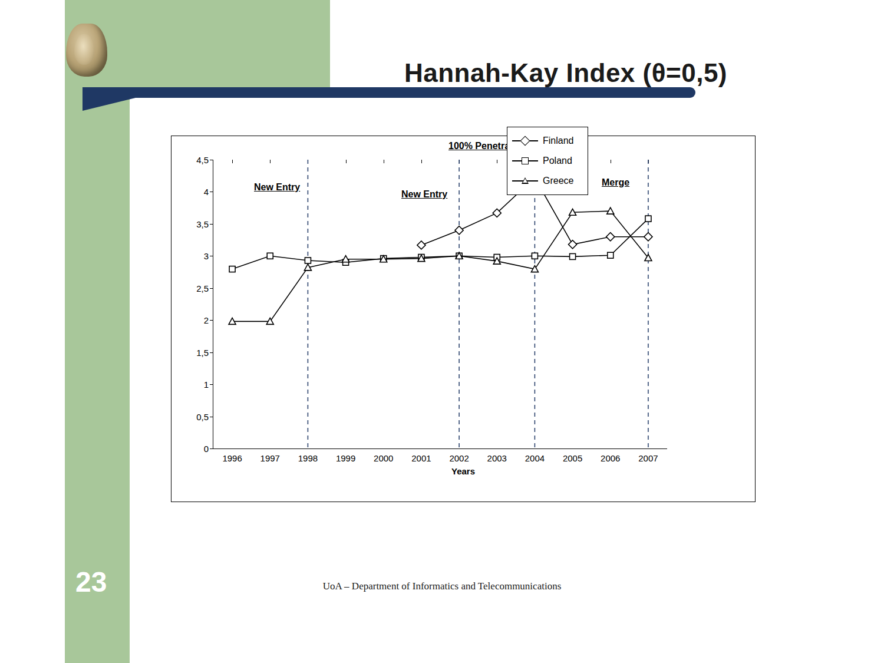Hannah-Kay Index (θ=0,5)
23
UoA – Department of Informatics and Telecommunications
100% Penetration
New Entry
New Entry
Merge
4,5
4
3,5
3
2,5
2
1,5
1
0,5
0
1996
1997
1998
1999
2000
2001
2002
2003
2004
2005
2006
2007
Years
Finland
Poland
Greece